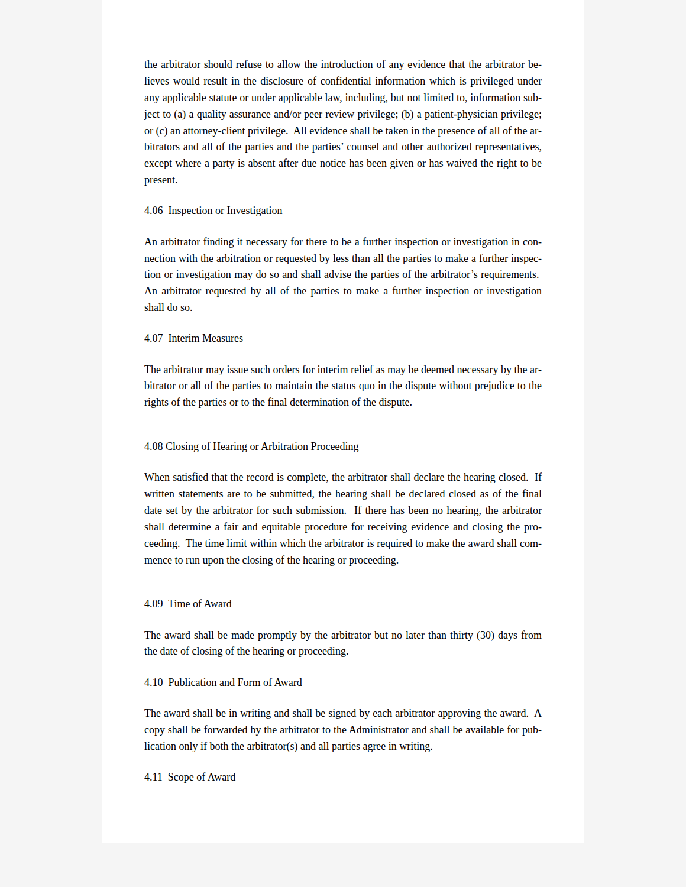the arbitrator should refuse to allow the introduction of any evidence that the arbitrator believes would result in the disclosure of confidential information which is privileged under any applicable statute or under applicable law, including, but not limited to, information subject to (a) a quality assurance and/or peer review privilege; (b) a patient-physician privilege; or (c) an attorney-client privilege. All evidence shall be taken in the presence of all of the arbitrators and all of the parties and the parties’ counsel and other authorized representatives, except where a party is absent after due notice has been given or has waived the right to be present.
4.06 Inspection or Investigation
An arbitrator finding it necessary for there to be a further inspection or investigation in connection with the arbitration or requested by less than all the parties to make a further inspection or investigation may do so and shall advise the parties of the arbitrator’s requirements. An arbitrator requested by all of the parties to make a further inspection or investigation shall do so.
4.07 Interim Measures
The arbitrator may issue such orders for interim relief as may be deemed necessary by the arbitrator or all of the parties to maintain the status quo in the dispute without prejudice to the rights of the parties or to the final determination of the dispute.
4.08 Closing of Hearing or Arbitration Proceeding
When satisfied that the record is complete, the arbitrator shall declare the hearing closed. If written statements are to be submitted, the hearing shall be declared closed as of the final date set by the arbitrator for such submission. If there has been no hearing, the arbitrator shall determine a fair and equitable procedure for receiving evidence and closing the proceeding. The time limit within which the arbitrator is required to make the award shall commence to run upon the closing of the hearing or proceeding.
4.09 Time of Award
The award shall be made promptly by the arbitrator but no later than thirty (30) days from the date of closing of the hearing or proceeding.
4.10 Publication and Form of Award
The award shall be in writing and shall be signed by each arbitrator approving the award. A copy shall be forwarded by the arbitrator to the Administrator and shall be available for publication only if both the arbitrator(s) and all parties agree in writing.
4.11 Scope of Award